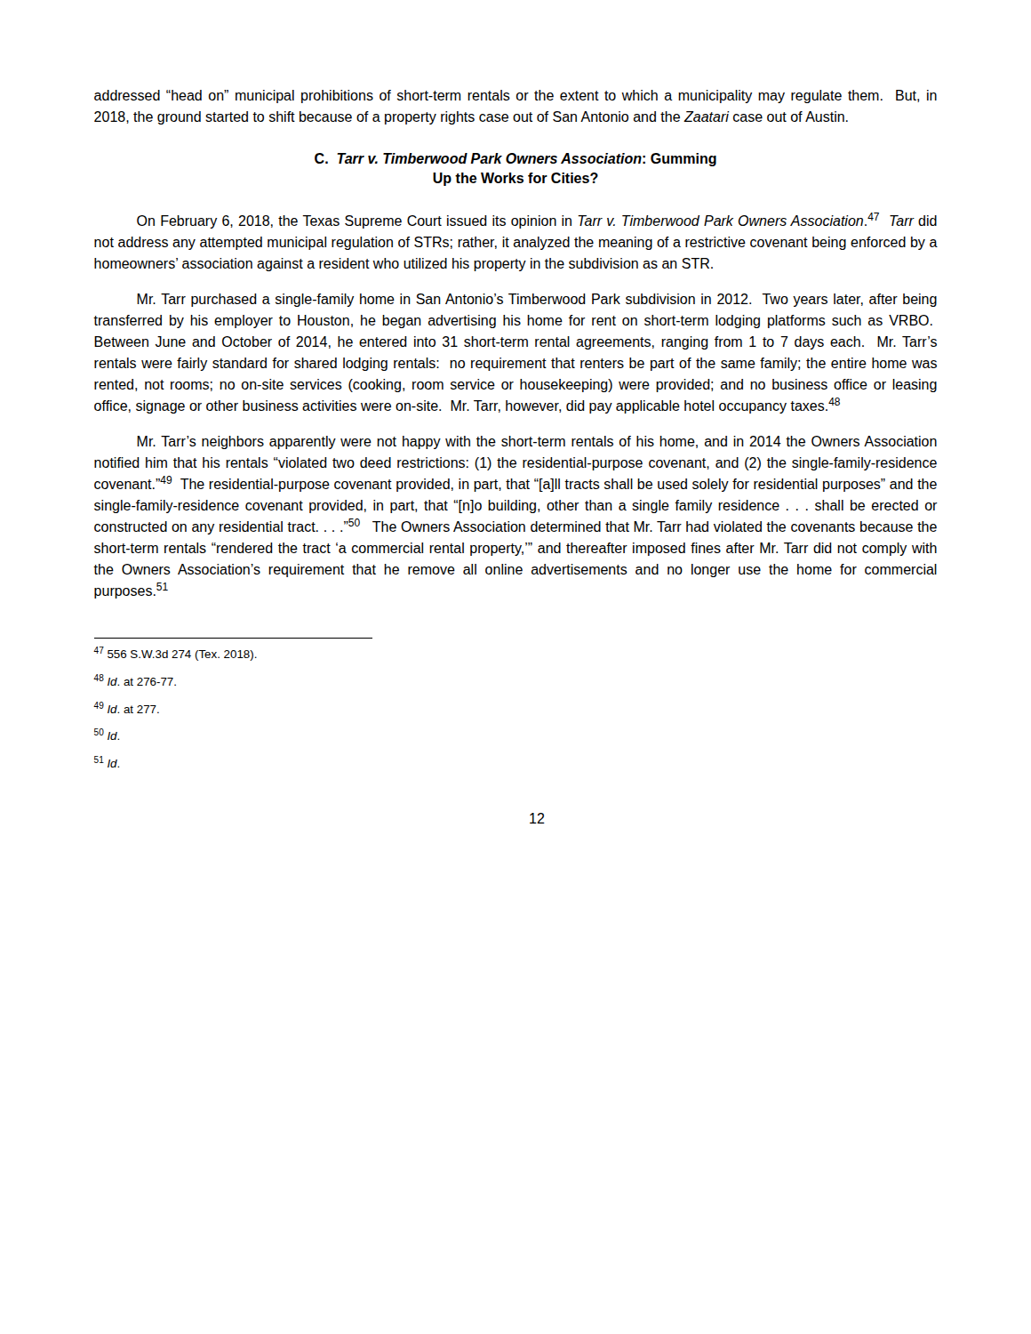addressed “head on” municipal prohibitions of short-term rentals or the extent to which a municipality may regulate them. But, in 2018, the ground started to shift because of a property rights case out of San Antonio and the Zaatari case out of Austin.
C. Tarr v. Timberwood Park Owners Association: Gumming
Up the Works for Cities?
On February 6, 2018, the Texas Supreme Court issued its opinion in Tarr v. Timberwood Park Owners Association.47 Tarr did not address any attempted municipal regulation of STRs; rather, it analyzed the meaning of a restrictive covenant being enforced by a homeowners’ association against a resident who utilized his property in the subdivision as an STR.
Mr. Tarr purchased a single-family home in San Antonio’s Timberwood Park subdivision in 2012. Two years later, after being transferred by his employer to Houston, he began advertising his home for rent on short-term lodging platforms such as VRBO. Between June and October of 2014, he entered into 31 short-term rental agreements, ranging from 1 to 7 days each. Mr. Tarr’s rentals were fairly standard for shared lodging rentals: no requirement that renters be part of the same family; the entire home was rented, not rooms; no on-site services (cooking, room service or housekeeping) were provided; and no business office or leasing office, signage or other business activities were on-site. Mr. Tarr, however, did pay applicable hotel occupancy taxes.48
Mr. Tarr’s neighbors apparently were not happy with the short-term rentals of his home, and in 2014 the Owners Association notified him that his rentals “violated two deed restrictions: (1) the residential-purpose covenant, and (2) the single-family-residence covenant.”49 The residential-purpose covenant provided, in part, that “[a]ll tracts shall be used solely for residential purposes” and the single-family-residence covenant provided, in part, that “[n]o building, other than a single family residence . . . shall be erected or constructed on any residential tract. . . .”50 The Owners Association determined that Mr. Tarr had violated the covenants because the short-term rentals “rendered the tract ‘a commercial rental property,’” and thereafter imposed fines after Mr. Tarr did not comply with the Owners Association’s requirement that he remove all online advertisements and no longer use the home for commercial purposes.51
47 556 S.W.3d 274 (Tex. 2018).
48 Id. at 276-77.
49 Id. at 277.
50 Id.
51 Id.
12